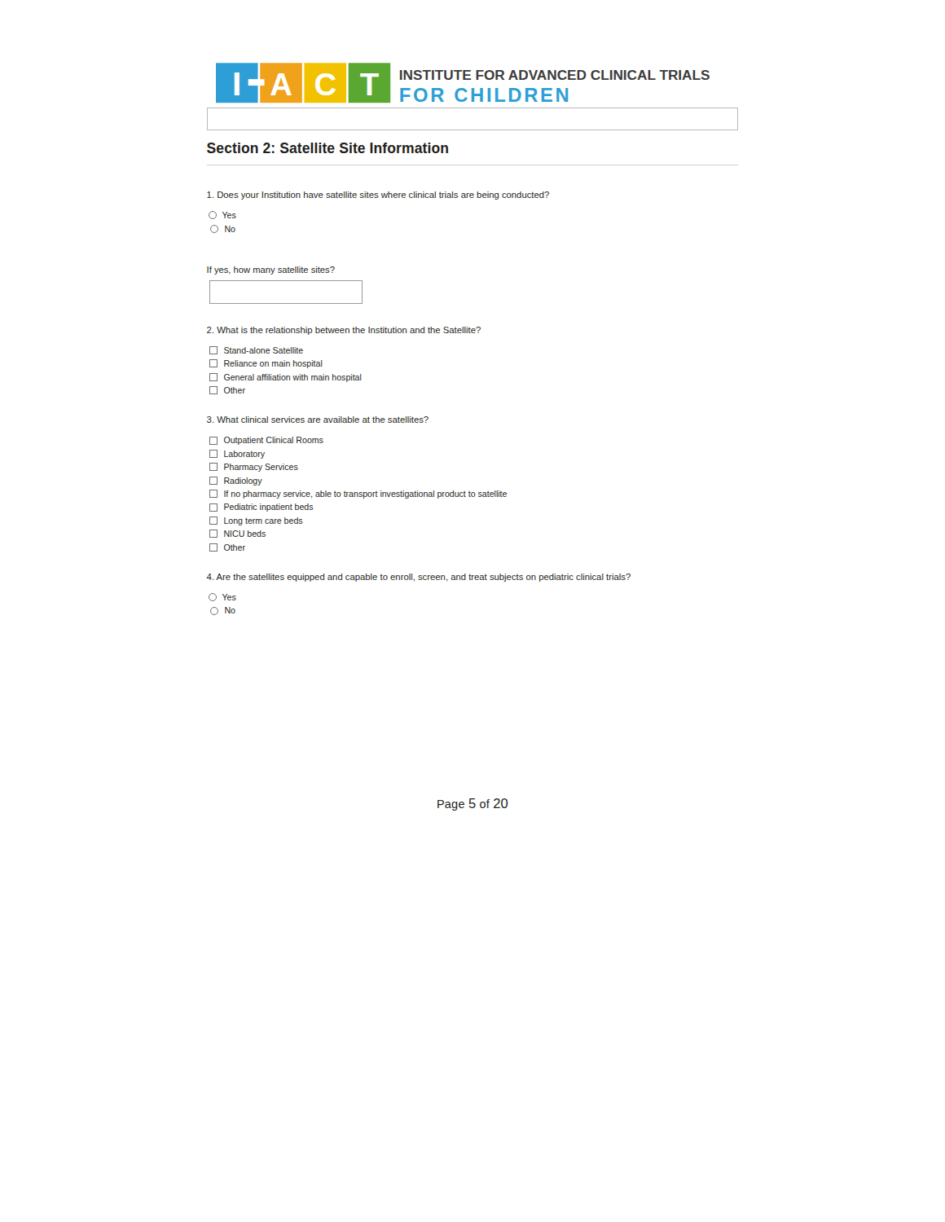I A C T INSTITUTE FOR ADVANCED CLINICAL TRIALS FOR CHILDREN
Section 2: Satellite Site Information
1. Does your Institution have satellite sites where clinical trials are being conducted?
Yes
No
If yes, how many satellite sites?
2. What is the relationship between the Institution and the Satellite?
Stand-alone Satellite
Reliance on main hospital
General affiliation with main hospital
Other
3. What clinical services are available at the satellites?
Outpatient Clinical Rooms
Laboratory
Pharmacy Services
Radiology
If no pharmacy service, able to transport investigational product to satellite
Pediatric inpatient beds
Long term care beds
NICU beds
Other
4. Are the satellites equipped and capable to enroll, screen, and treat subjects on pediatric clinical trials?
Yes
No
Page 5 of 20